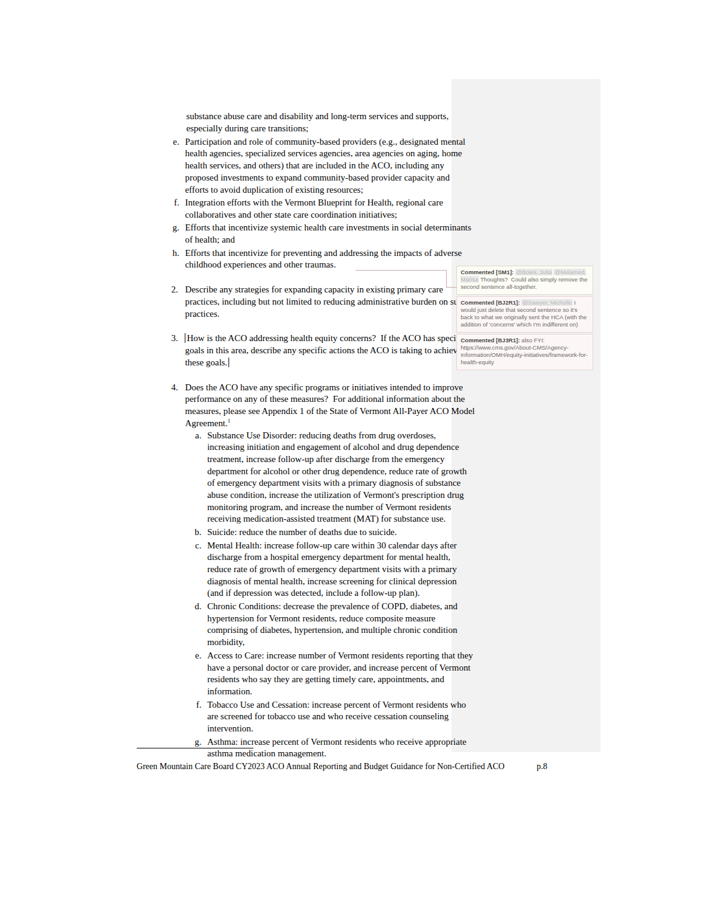substance abuse care and disability and long-term services and supports, especially during care transitions;
Participation and role of community-based providers (e.g., designated mental health agencies, specialized services agencies, area agencies on aging, home health services, and others) that are included in the ACO, including any proposed investments to expand community-based provider capacity and efforts to avoid duplication of existing resources;
Integration efforts with the Vermont Blueprint for Health, regional care collaboratives and other state care coordination initiatives;
Efforts that incentivize systemic health care investments in social determinants of health; and
Efforts that incentivize for preventing and addressing the impacts of adverse childhood experiences and other traumas.
Describe any strategies for expanding capacity in existing primary care practices, including but not limited to reducing administrative burden on such practices.
How is the ACO addressing health equity concerns? If the ACO has specific goals in this area, describe any specific actions the ACO is taking to achieve these goals.
Does the ACO have any specific programs or initiatives intended to improve performance on any of these measures? For additional information about the measures, please see Appendix 1 of the State of Vermont All-Payer ACO Model Agreement.1
Substance Use Disorder: reducing deaths from drug overdoses, increasing initiation and engagement of alcohol and drug dependence treatment, increase follow-up after discharge from the emergency department for alcohol or other drug dependence, reduce rate of growth of emergency department visits with a primary diagnosis of substance abuse condition, increase the utilization of Vermont's prescription drug monitoring program, and increase the number of Vermont residents receiving medication-assisted treatment (MAT) for substance use.
Suicide: reduce the number of deaths due to suicide.
Mental Health: increase follow-up care within 30 calendar days after discharge from a hospital emergency department for mental health, reduce rate of growth of emergency department visits with a primary diagnosis of mental health, increase screening for clinical depression (and if depression was detected, include a follow-up plan).
Chronic Conditions: decrease the prevalence of COPD, diabetes, and hypertension for Vermont residents, reduce composite measure comprising of diabetes, hypertension, and multiple chronic condition morbidity,
Access to Care: increase number of Vermont residents reporting that they have a personal doctor or care provider, and increase percent of Vermont residents who say they are getting timely care, appointments, and information.
Tobacco Use and Cessation: increase percent of Vermont residents who are screened for tobacco use and who receive cessation counseling intervention.
Asthma: increase percent of Vermont residents who receive appropriate asthma medication management.
Commented [SM1]: @Boles, Julia @Melamed, Marisa Thoughts? Could also simply remove the second sentence all-together.
Commented [BJ2R1]: @Sawyer, Michelle I would just delete that second sentence so it's back to what we originally sent the HCA (with the addition of 'concerns' which I'm indifferent on)
Commented [BJ3R1]: also FYI: https://www.cms.gov/About-CMS/Agency-Information/OMH/equity-initiatives/framework-for-health-equity
Green Mountain Care Board CY2023 ACO Annual Reporting and Budget Guidance for Non-Certified ACOp.8